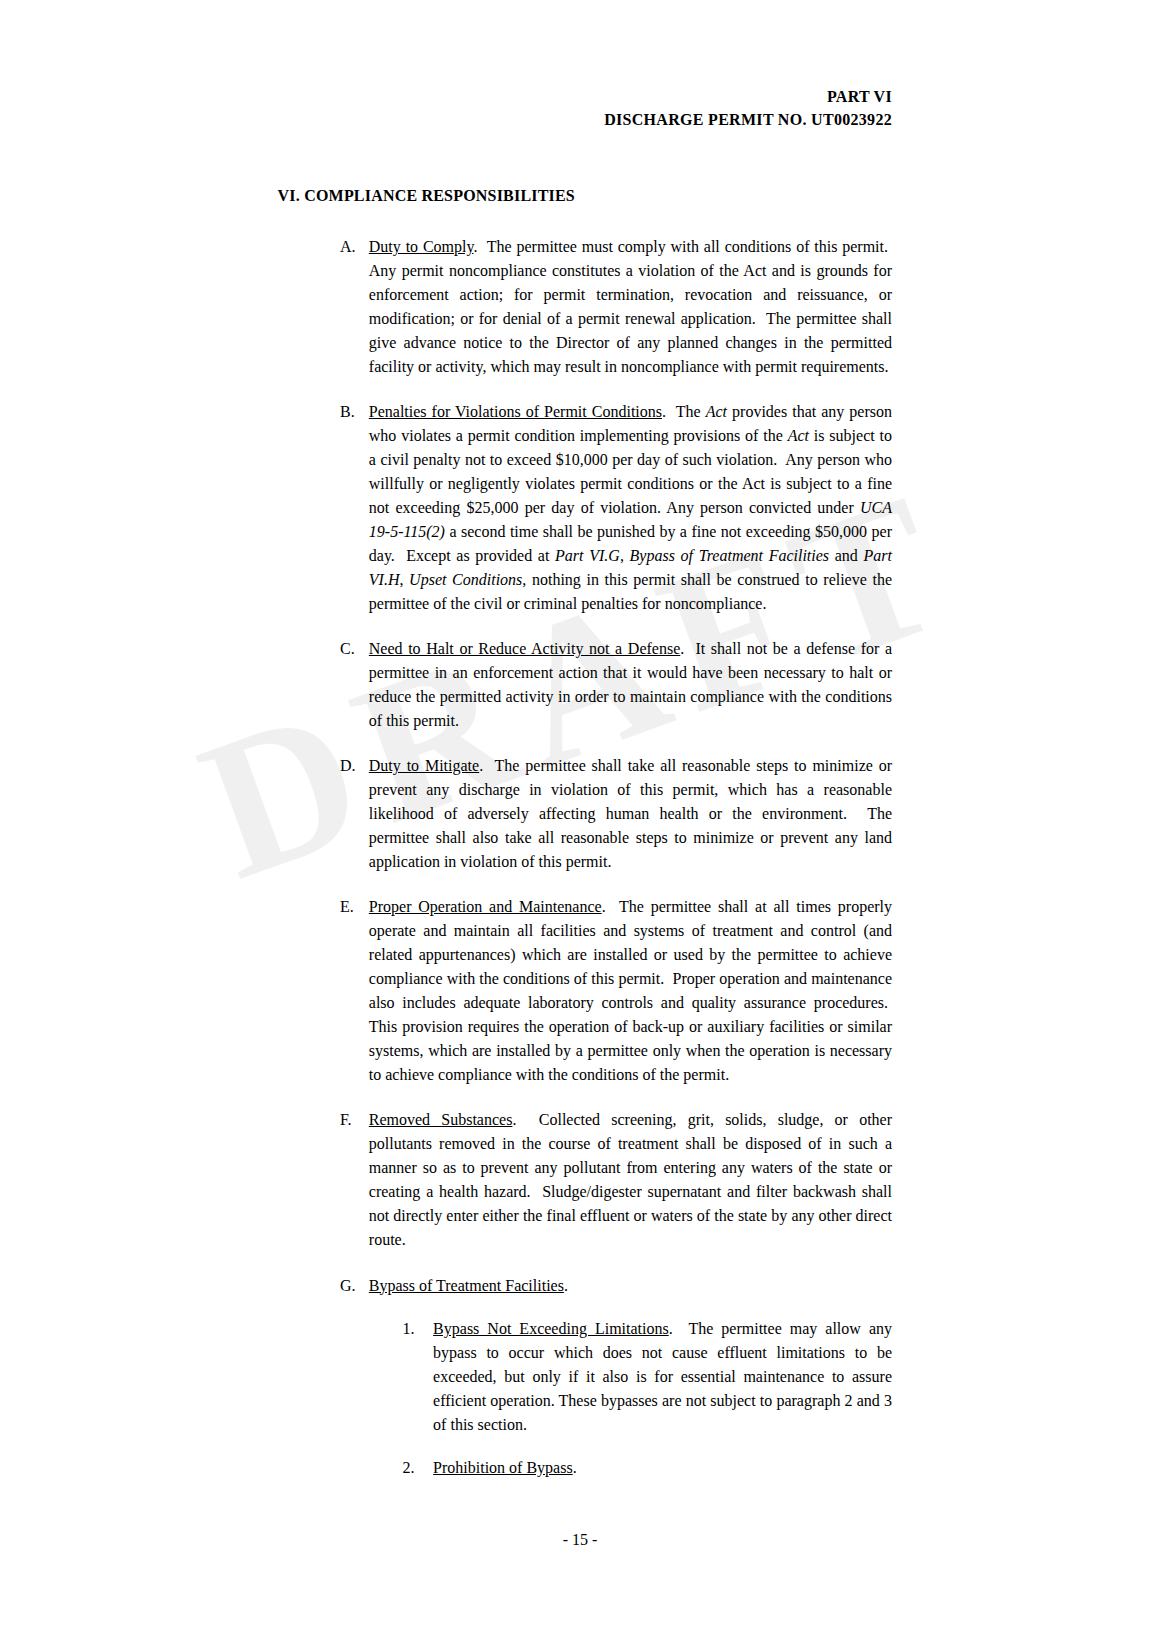DRAFT
PART VI
DISCHARGE PERMIT NO. UT0023922
VI. Compliance Responsibilities
A. Duty to Comply. The permittee must comply with all conditions of this permit. Any permit noncompliance constitutes a violation of the Act and is grounds for enforcement action; for permit termination, revocation and reissuance, or modification; or for denial of a permit renewal application. The permittee shall give advance notice to the Director of any planned changes in the permitted facility or activity, which may result in noncompliance with permit requirements.
B. Penalties for Violations of Permit Conditions. The Act provides that any person who violates a permit condition implementing provisions of the Act is subject to a civil penalty not to exceed $10,000 per day of such violation. Any person who willfully or negligently violates permit conditions or the Act is subject to a fine not exceeding $25,000 per day of violation. Any person convicted under UCA 19-5-115(2) a second time shall be punished by a fine not exceeding $50,000 per day. Except as provided at Part VI.G, Bypass of Treatment Facilities and Part VI.H, Upset Conditions, nothing in this permit shall be construed to relieve the permittee of the civil or criminal penalties for noncompliance.
C. Need to Halt or Reduce Activity not a Defense. It shall not be a defense for a permittee in an enforcement action that it would have been necessary to halt or reduce the permitted activity in order to maintain compliance with the conditions of this permit.
D. Duty to Mitigate. The permittee shall take all reasonable steps to minimize or prevent any discharge in violation of this permit, which has a reasonable likelihood of adversely affecting human health or the environment. The permittee shall also take all reasonable steps to minimize or prevent any land application in violation of this permit.
E. Proper Operation and Maintenance. The permittee shall at all times properly operate and maintain all facilities and systems of treatment and control (and related appurtenances) which are installed or used by the permittee to achieve compliance with the conditions of this permit. Proper operation and maintenance also includes adequate laboratory controls and quality assurance procedures. This provision requires the operation of back-up or auxiliary facilities or similar systems, which are installed by a permittee only when the operation is necessary to achieve compliance with the conditions of the permit.
F. Removed Substances. Collected screening, grit, solids, sludge, or other pollutants removed in the course of treatment shall be disposed of in such a manner so as to prevent any pollutant from entering any waters of the state or creating a health hazard. Sludge/digester supernatant and filter backwash shall not directly enter either the final effluent or waters of the state by any other direct route.
G. Bypass of Treatment Facilities.
1. Bypass Not Exceeding Limitations. The permittee may allow any bypass to occur which does not cause effluent limitations to be exceeded, but only if it also is for essential maintenance to assure efficient operation. These bypasses are not subject to paragraph 2 and 3 of this section.
2. Prohibition of Bypass.
- 15 -